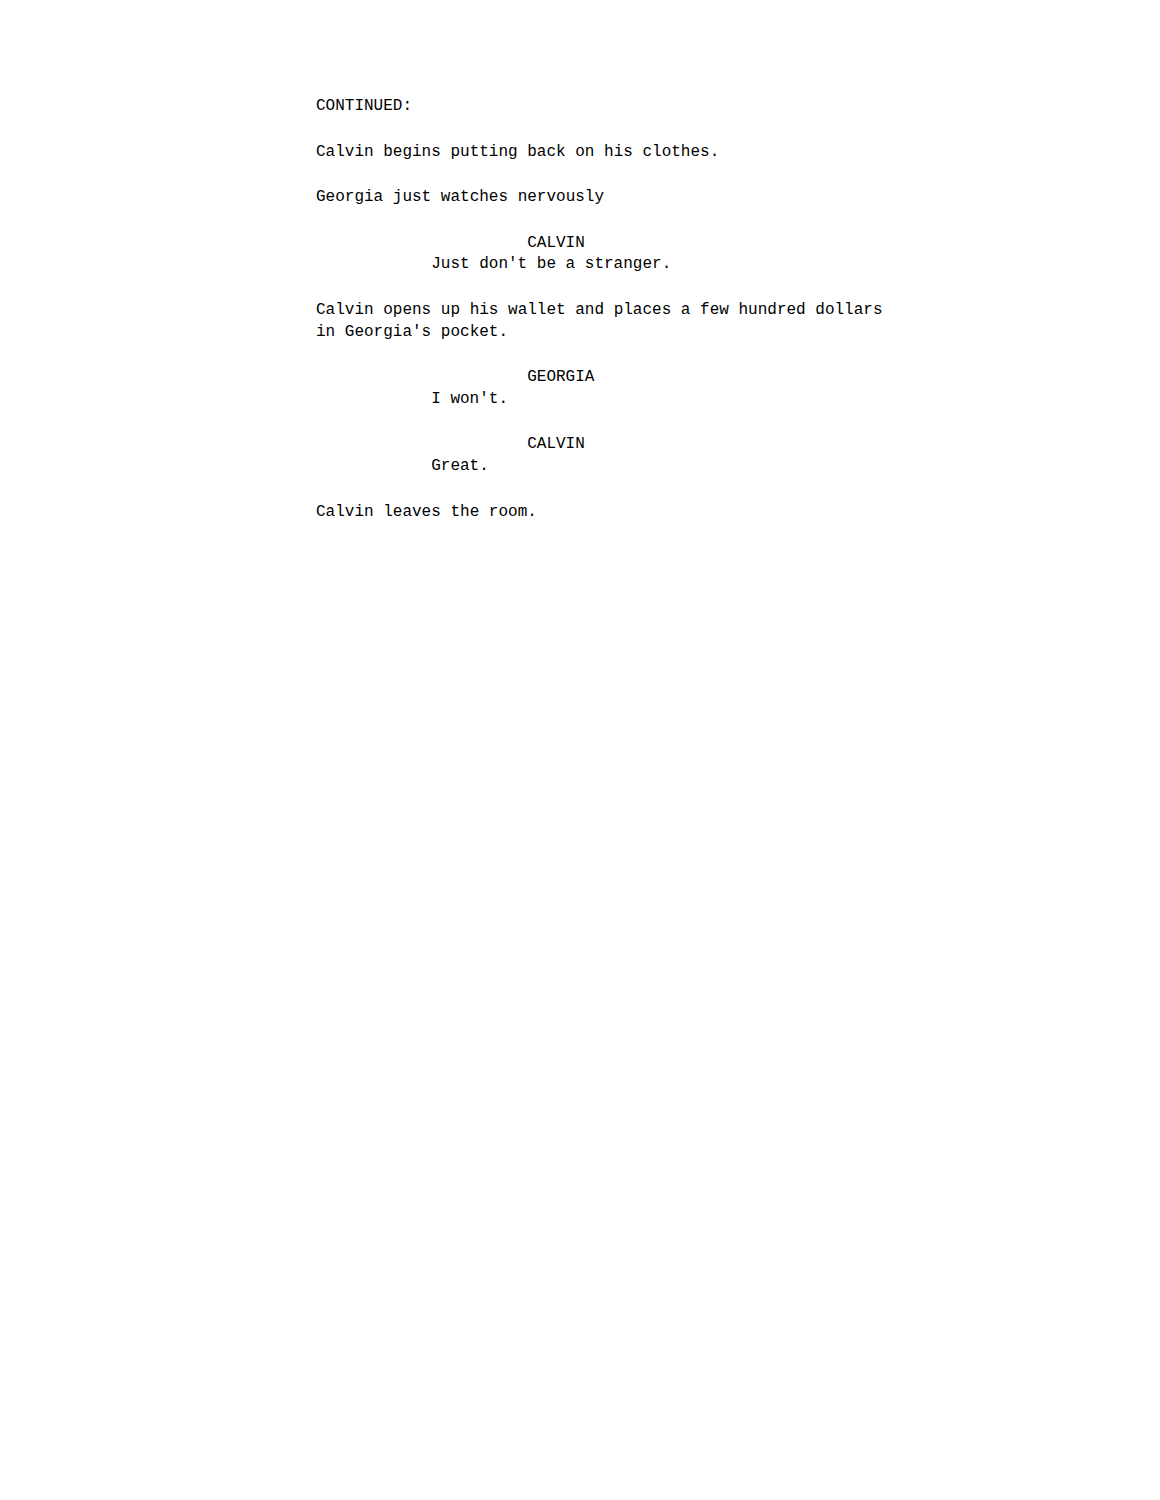CONTINUED:
Calvin begins putting back on his clothes.
Georgia just watches nervously
CALVIN
Just don't be a stranger.
Calvin opens up his wallet and places a few hundred dollars in Georgia's pocket.
GEORGIA
I won't.
CALVIN
Great.
Calvin leaves the room.